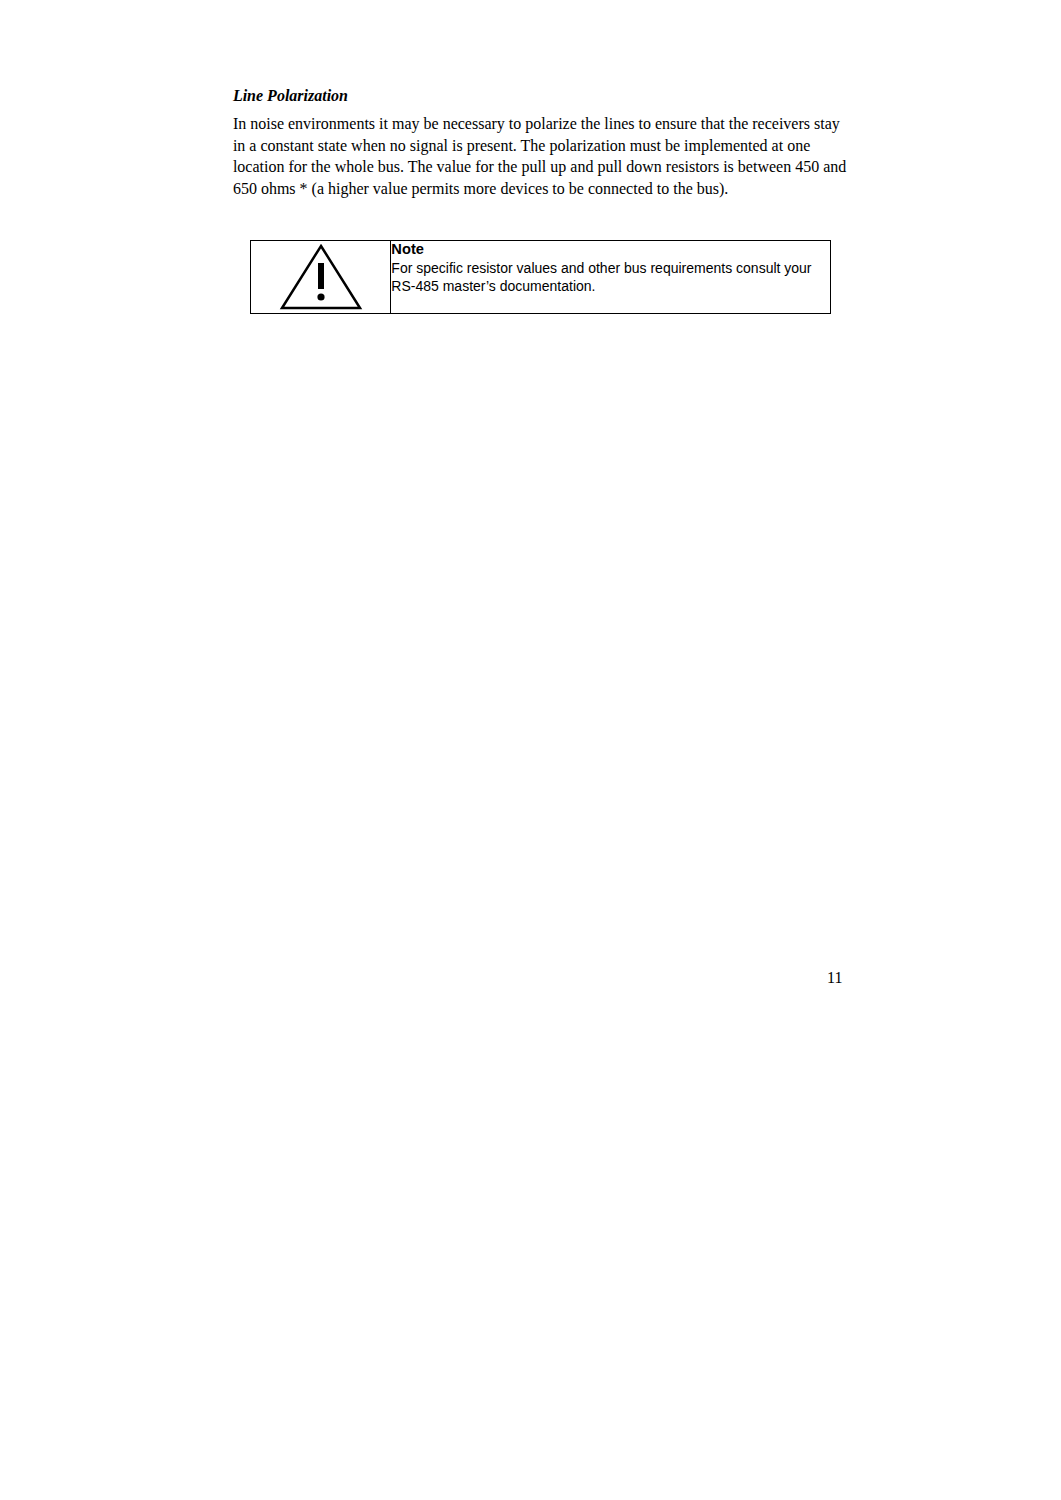Line Polarization
In noise environments it may be necessary to polarize the lines to ensure that the receivers stay in a constant state when no signal is present. The polarization must be implemented at one location for the whole bus. The value for the pull up and pull down resistors is between 450 and 650 ohms * (a higher value permits more devices to be connected to the bus).
| | Note For specific resistor values and other bus requirements consult your RS-485 master’s documentation. |
11